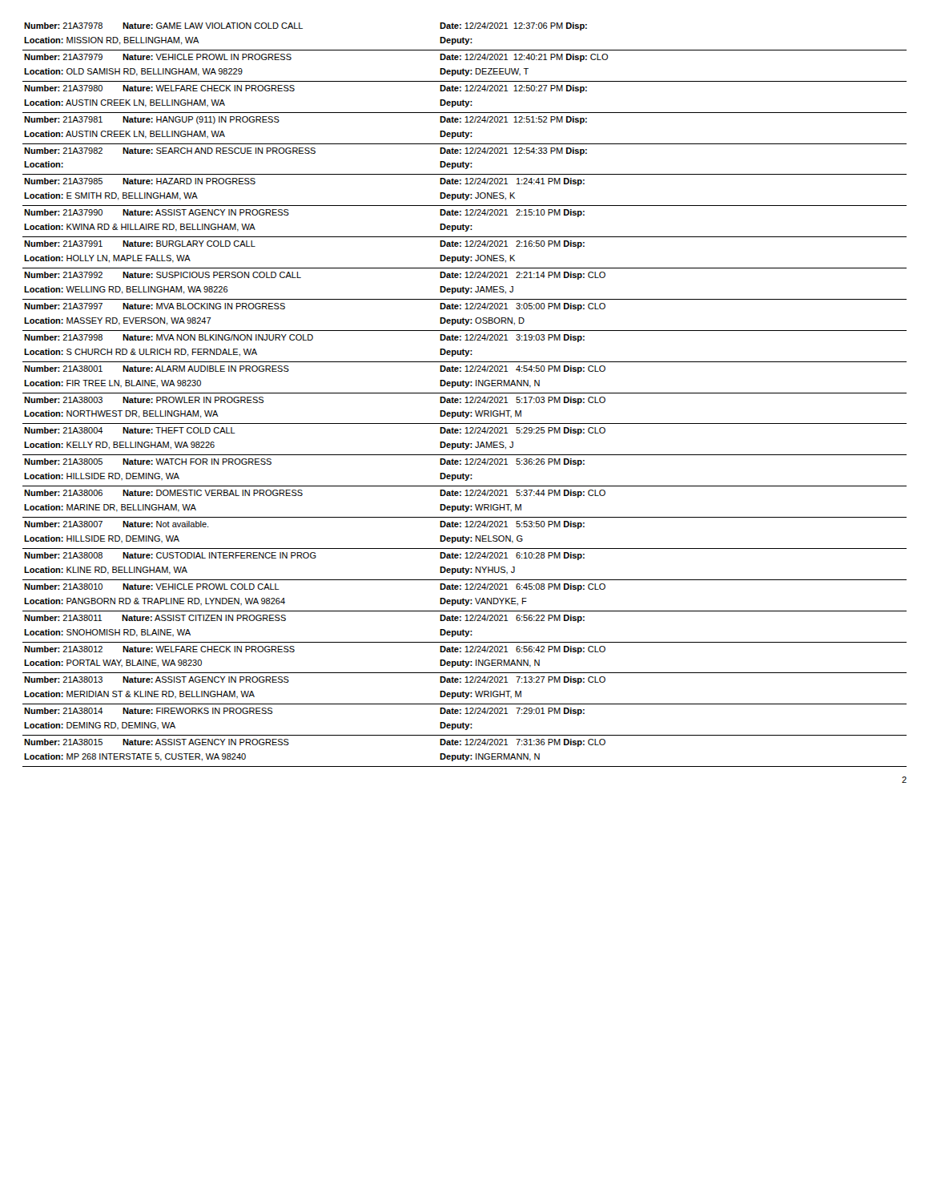| Number: 21A37978 Nature: GAME LAW VIOLATION COLD CALL | Date: 12/24/2021 12:37:06 PM Disp: |
| Location: MISSION RD, BELLINGHAM, WA | Deputy: |
| Number: 21A37979 Nature: VEHICLE PROWL IN PROGRESS | Date: 12/24/2021 12:40:21 PM Disp: CLO |
| Location: OLD SAMISH RD, BELLINGHAM, WA 98229 | Deputy: DEZEEUW, T |
| Number: 21A37980 Nature: WELFARE CHECK IN PROGRESS | Date: 12/24/2021 12:50:27 PM Disp: |
| Location: AUSTIN CREEK LN, BELLINGHAM, WA | Deputy: |
| Number: 21A37981 Nature: HANGUP (911) IN PROGRESS | Date: 12/24/2021 12:51:52 PM Disp: |
| Location: AUSTIN CREEK LN, BELLINGHAM, WA | Deputy: |
| Number: 21A37982 Nature: SEARCH AND RESCUE IN PROGRESS | Date: 12/24/2021 12:54:33 PM Disp: |
| Location: | Deputy: |
| Number: 21A37985 Nature: HAZARD IN PROGRESS | Date: 12/24/2021 1:24:41 PM Disp: |
| Location: E SMITH RD, BELLINGHAM, WA | Deputy: JONES, K |
| Number: 21A37990 Nature: ASSIST AGENCY IN PROGRESS | Date: 12/24/2021 2:15:10 PM Disp: |
| Location: KWINA RD & HILLAIRE RD, BELLINGHAM, WA | Deputy: |
| Number: 21A37991 Nature: BURGLARY COLD CALL | Date: 12/24/2021 2:16:50 PM Disp: |
| Location: HOLLY LN, MAPLE FALLS, WA | Deputy: JONES, K |
| Number: 21A37992 Nature: SUSPICIOUS PERSON COLD CALL | Date: 12/24/2021 2:21:14 PM Disp: CLO |
| Location: WELLING RD, BELLINGHAM, WA 98226 | Deputy: JAMES, J |
| Number: 21A37997 Nature: MVA BLOCKING IN PROGRESS | Date: 12/24/2021 3:05:00 PM Disp: CLO |
| Location: MASSEY RD, EVERSON, WA 98247 | Deputy: OSBORN, D |
| Number: 21A37998 Nature: MVA NON BLKING/NON INJURY COLD | Date: 12/24/2021 3:19:03 PM Disp: |
| Location: S CHURCH RD & ULRICH RD, FERNDALE, WA | Deputy: |
| Number: 21A38001 Nature: ALARM AUDIBLE IN PROGRESS | Date: 12/24/2021 4:54:50 PM Disp: CLO |
| Location: FIR TREE LN, BLAINE, WA 98230 | Deputy: INGERMANN, N |
| Number: 21A38003 Nature: PROWLER IN PROGRESS | Date: 12/24/2021 5:17:03 PM Disp: CLO |
| Location: NORTHWEST DR, BELLINGHAM, WA | Deputy: WRIGHT, M |
| Number: 21A38004 Nature: THEFT COLD CALL | Date: 12/24/2021 5:29:25 PM Disp: CLO |
| Location: KELLY RD, BELLINGHAM, WA 98226 | Deputy: JAMES, J |
| Number: 21A38005 Nature: WATCH FOR IN PROGRESS | Date: 12/24/2021 5:36:26 PM Disp: |
| Location: HILLSIDE RD, DEMING, WA | Deputy: |
| Number: 21A38006 Nature: DOMESTIC VERBAL IN PROGRESS | Date: 12/24/2021 5:37:44 PM Disp: CLO |
| Location: MARINE DR, BELLINGHAM, WA | Deputy: WRIGHT, M |
| Number: 21A38007 Nature: Not available. | Date: 12/24/2021 5:53:50 PM Disp: |
| Location: HILLSIDE RD, DEMING, WA | Deputy: NELSON, G |
| Number: 21A38008 Nature: CUSTODIAL INTERFERENCE IN PROG | Date: 12/24/2021 6:10:28 PM Disp: |
| Location: KLINE RD, BELLINGHAM, WA | Deputy: NYHUS, J |
| Number: 21A38010 Nature: VEHICLE PROWL COLD CALL | Date: 12/24/2021 6:45:08 PM Disp: CLO |
| Location: PANGBORN RD & TRAPLINE RD, LYNDEN, WA 98264 | Deputy: VANDYKE, F |
| Number: 21A38011 Nature: ASSIST CITIZEN IN PROGRESS | Date: 12/24/2021 6:56:22 PM Disp: |
| Location: SNOHOMISH RD, BLAINE, WA | Deputy: |
| Number: 21A38012 Nature: WELFARE CHECK IN PROGRESS | Date: 12/24/2021 6:56:42 PM Disp: CLO |
| Location: PORTAL WAY, BLAINE, WA 98230 | Deputy: INGERMANN, N |
| Number: 21A38013 Nature: ASSIST AGENCY IN PROGRESS | Date: 12/24/2021 7:13:27 PM Disp: CLO |
| Location: MERIDIAN ST & KLINE RD, BELLINGHAM, WA | Deputy: WRIGHT, M |
| Number: 21A38014 Nature: FIREWORKS IN PROGRESS | Date: 12/24/2021 7:29:01 PM Disp: |
| Location: DEMING RD, DEMING, WA | Deputy: |
| Number: 21A38015 Nature: ASSIST AGENCY IN PROGRESS | Date: 12/24/2021 7:31:36 PM Disp: CLO |
| Location: MP 268 INTERSTATE 5, CUSTER, WA 98240 | Deputy: INGERMANN, N |
2